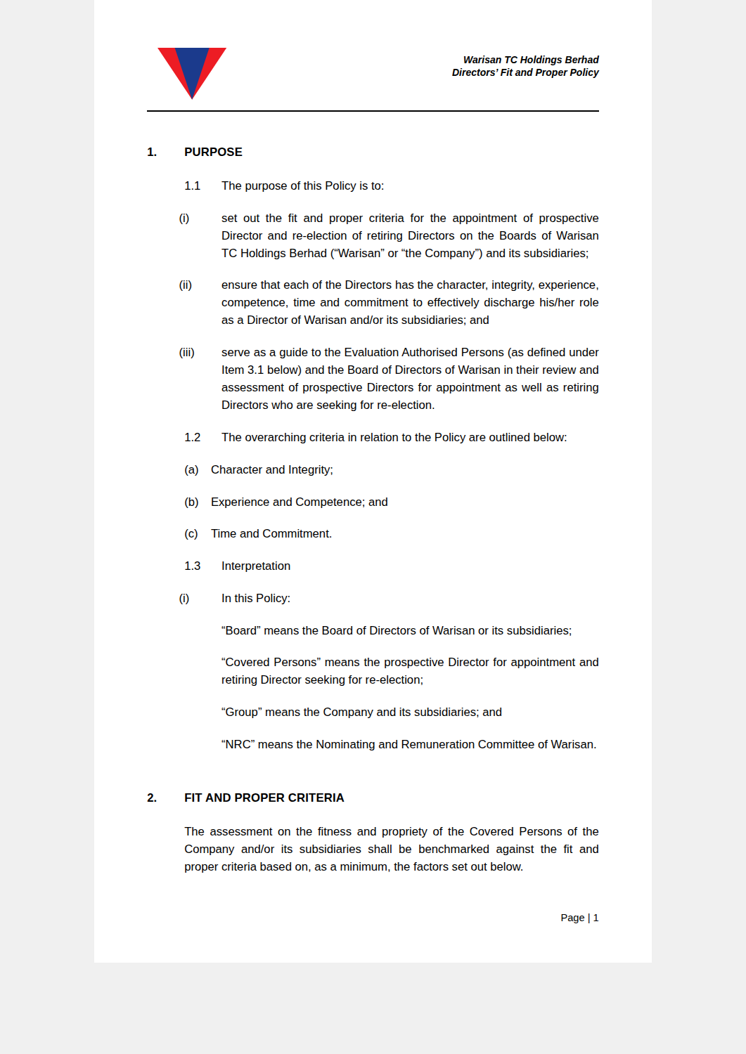Warisan TC Holdings Berhad
Directors’ Fit and Proper Policy
1.
PURPOSE
1.1
The purpose of this Policy is to:
(i)
set out the fit and proper criteria for the appointment of prospective Director and re-election of retiring Directors on the Boards of Warisan TC Holdings Berhad (“Warisan” or “the Company”) and its subsidiaries;
(ii)
ensure that each of the Directors has the character, integrity, experience, competence, time and commitment to effectively discharge his/her role as a Director of Warisan and/or its subsidiaries; and
(iii)
serve as a guide to the Evaluation Authorised Persons (as defined under Item 3.1 below) and the Board of Directors of Warisan in their review and assessment of prospective Directors for appointment as well as retiring Directors who are seeking for re-election.
1.2
The overarching criteria in relation to the Policy are outlined below:
(a)
Character and Integrity;
(b)
Experience and Competence; and
(c)
Time and Commitment.
1.3
Interpretation
(i)
In this Policy:
“Board” means the Board of Directors of Warisan or its subsidiaries;
“Covered Persons” means the prospective Director for appointment and retiring Director seeking for re-election;
“Group” means the Company and its subsidiaries; and
“NRC” means the Nominating and Remuneration Committee of Warisan.
2.
FIT AND PROPER CRITERIA
The assessment on the fitness and propriety of the Covered Persons of the Company and/or its subsidiaries shall be benchmarked against the fit and proper criteria based on, as a minimum, the factors set out below.
Page | 1